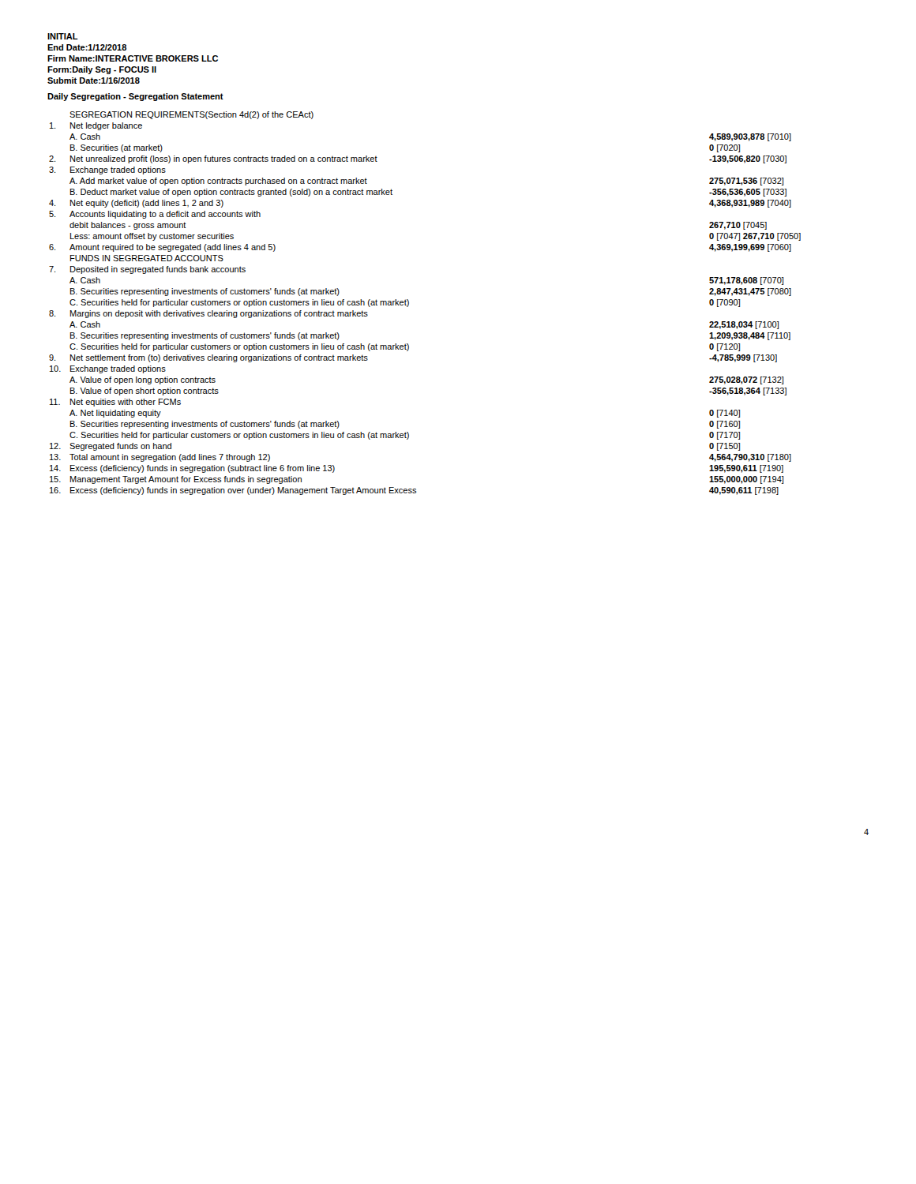INITIAL
End Date:1/12/2018
Firm Name:INTERACTIVE BROKERS LLC
Form:Daily Seg - FOCUS II
Submit Date:1/16/2018
Daily Segregation - Segregation Statement
| | SEGREGATION REQUIREMENTS(Section 4d(2) of the CEAct) | |
| 1. | Net ledger balance | |
| | A. Cash | 4,589,903,878 [7010] |
| | B. Securities (at market) | 0 [7020] |
| 2. | Net unrealized profit (loss) in open futures contracts traded on a contract market | -139,506,820 [7030] |
| 3. | Exchange traded options | |
| | A. Add market value of open option contracts purchased on a contract market | 275,071,536 [7032] |
| | B. Deduct market value of open option contracts granted (sold) on a contract market | -356,536,605 [7033] |
| 4. | Net equity (deficit) (add lines 1, 2 and 3) | 4,368,931,989 [7040] |
| 5. | Accounts liquidating to a deficit and accounts with | |
| | debit balances - gross amount | 267,710 [7045] |
| | Less: amount offset by customer securities | 0 [7047] 267,710 [7050] |
| 6. | Amount required to be segregated (add lines 4 and 5) | 4,369,199,699 [7060] |
| | FUNDS IN SEGREGATED ACCOUNTS | |
| 7. | Deposited in segregated funds bank accounts | |
| | A. Cash | 571,178,608 [7070] |
| | B. Securities representing investments of customers' funds (at market) | 2,847,431,475 [7080] |
| | C. Securities held for particular customers or option customers in lieu of cash (at market) | 0 [7090] |
| 8. | Margins on deposit with derivatives clearing organizations of contract markets | |
| | A. Cash | 22,518,034 [7100] |
| | B. Securities representing investments of customers' funds (at market) | 1,209,938,484 [7110] |
| | C. Securities held for particular customers or option customers in lieu of cash (at market) | 0 [7120] |
| 9. | Net settlement from (to) derivatives clearing organizations of contract markets | -4,785,999 [7130] |
| 10. | Exchange traded options | |
| | A. Value of open long option contracts | 275,028,072 [7132] |
| | B. Value of open short option contracts | -356,518,364 [7133] |
| 11. | Net equities with other FCMs | |
| | A. Net liquidating equity | 0 [7140] |
| | B. Securities representing investments of customers' funds (at market) | 0 [7160] |
| | C. Securities held for particular customers or option customers in lieu of cash (at market) | 0 [7170] |
| 12. | Segregated funds on hand | 0 [7150] |
| 13. | Total amount in segregation (add lines 7 through 12) | 4,564,790,310 [7180] |
| 14. | Excess (deficiency) funds in segregation (subtract line 6 from line 13) | 195,590,611 [7190] |
| 15. | Management Target Amount for Excess funds in segregation | 155,000,000 [7194] |
| 16. | Excess (deficiency) funds in segregation over (under) Management Target Amount Excess | 40,590,611 [7198] |
4